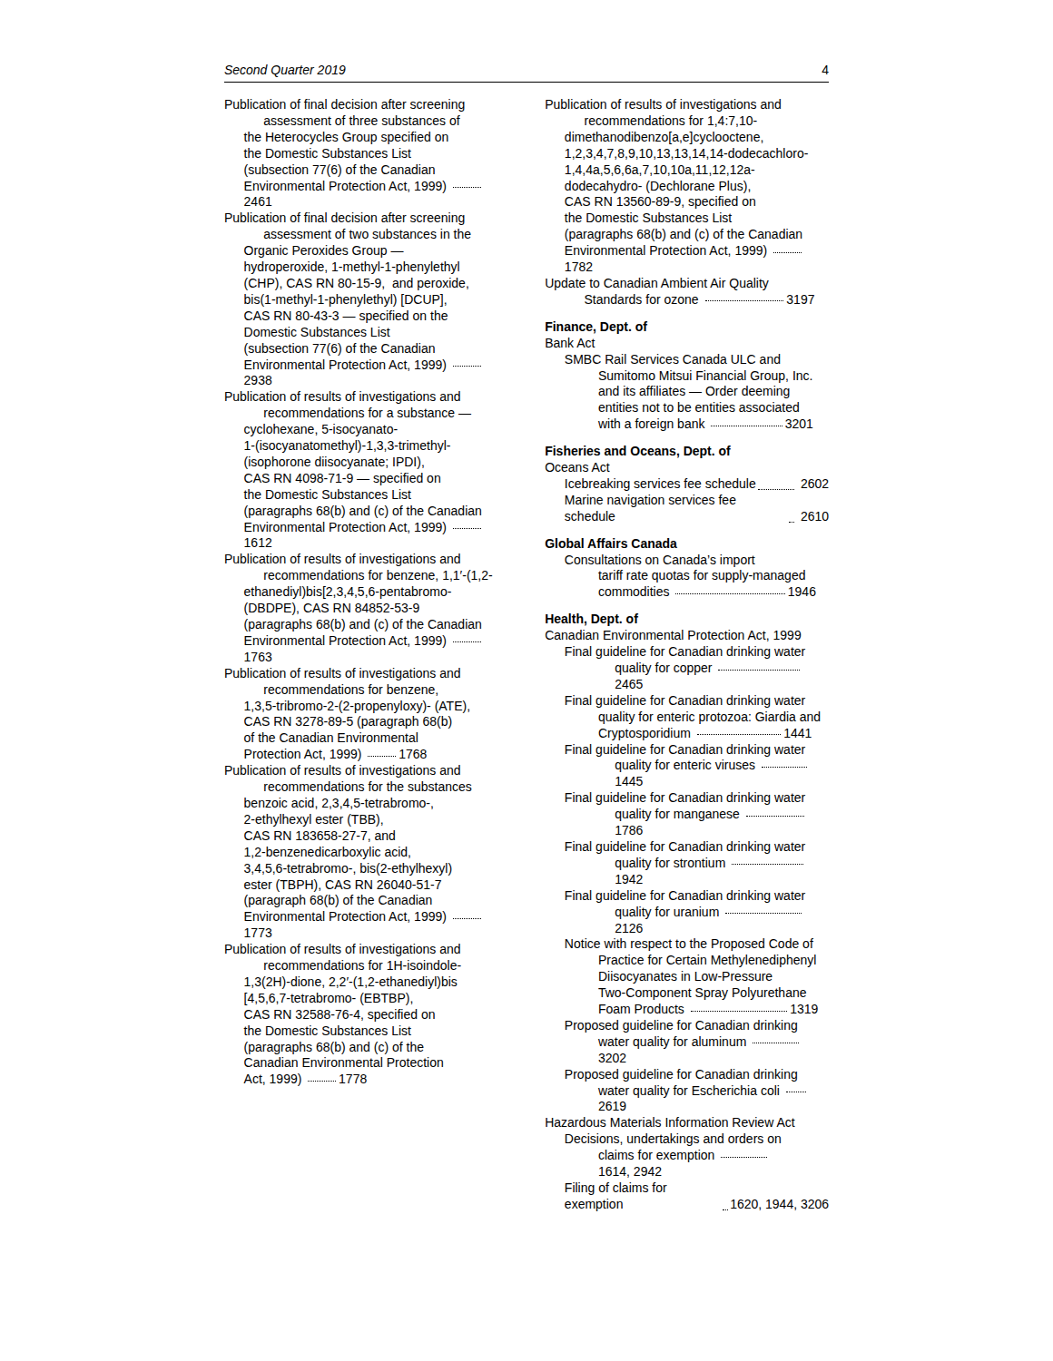Second Quarter 2019
4
Publication of final decision after screening
assessment of three substances of
the Heterocycles Group specified on
the Domestic Substances List
(subsection 77(6) of the Canadian
Environmental Protection Act, 1999) 2461
Publication of final decision after screening
assessment of two substances in the
Organic Peroxides Group —
hydroperoxide, 1-methyl-1-phenylethyl
(CHP), CAS RN 80-15-9, and peroxide,
bis(1-methyl-1-phenylethyl) [DCUP],
CAS RN 80-43-3 — specified on the
Domestic Substances List
(subsection 77(6) of the Canadian
Environmental Protection Act, 1999) 2938
Publication of results of investigations and
recommendations for a substance —
cyclohexane, 5-isocyanato-
1-(isocyanatomethyl)-1,3,3-trimethyl-
(isophorone diisocyanate; IPDI),
CAS RN 4098-71-9 — specified on
the Domestic Substances List
(paragraphs 68(b) and (c) of the Canadian
Environmental Protection Act, 1999) 1612
Publication of results of investigations and
recommendations for benzene, 1,1′-(1,2-
ethanediyl)bis[2,3,4,5,6-pentabromo-
(DBDPE), CAS RN 84852-53-9
(paragraphs 68(b) and (c) of the Canadian
Environmental Protection Act, 1999) 1763
Publication of results of investigations and
recommendations for benzene,
1,3,5-tribromo-2-(2-propenyloxy)- (ATE),
CAS RN 3278-89-5 (paragraph 68(b)
of the Canadian Environmental
Protection Act, 1999) 1768
Publication of results of investigations and
recommendations for the substances
benzoic acid, 2,3,4,5-tetrabromo-,
2-ethylhexyl ester (TBB),
CAS RN 183658-27-7, and
1,2-benzenedicarboxylic acid,
3,4,5,6-tetrabromo-, bis(2-ethylhexyl)
ester (TBPH), CAS RN 26040-51-7
(paragraph 68(b) of the Canadian
Environmental Protection Act, 1999) 1773
Publication of results of investigations and
recommendations for 1H-isoindole-
1,3(2H)-dione, 2,2′-(1,2-ethanediyl)bis
[4,5,6,7-tetrabromo- (EBTBP),
CAS RN 32588-76-4, specified on
the Domestic Substances List
(paragraphs 68(b) and (c) of the
Canadian Environmental Protection
Act, 1999) 1778
Publication of results of investigations and
recommendations for 1,4:7,10-
dimethanodibenzo[a,e]cyclooctene,
1,2,3,4,7,8,9,10,13,13,14,14-dodecachloro-
1,4,4a,5,6,6a,7,10,10a,11,12,12a-
dodecahydro- (Dechlorane Plus),
CAS RN 13560-89-9, specified on
the Domestic Substances List
(paragraphs 68(b) and (c) of the Canadian
Environmental Protection Act, 1999) 1782
Update to Canadian Ambient Air Quality
Standards for ozone 3197
Finance, Dept. of
Bank Act
SMBC Rail Services Canada ULC and
Sumitomo Mitsui Financial Group, Inc.
and its affiliates — Order deeming
entities not to be entities associated
with a foreign bank 3201
Fisheries and Oceans, Dept. of
Oceans Act
Icebreaking services fee schedule 2602
Marine navigation services fee schedule 2610
Global Affairs Canada
Consultations on Canada’s import
tariff rate quotas for supply-managed
commodities 1946
Health, Dept. of
Canadian Environmental Protection Act, 1999
Final guideline for Canadian drinking water
quality for copper 2465
Final guideline for Canadian drinking water
quality for enteric protozoa: Giardia and
Cryptosporidium 1441
Final guideline for Canadian drinking water
quality for enteric viruses 1445
Final guideline for Canadian drinking water
quality for manganese 1786
Final guideline for Canadian drinking water
quality for strontium 1942
Final guideline for Canadian drinking water
quality for uranium 2126
Notice with respect to the Proposed Code of
Practice for Certain Methylenediphenyl
Diisocyanates in Low-Pressure
Two-Component Spray Polyurethane
Foam Products 1319
Proposed guideline for Canadian drinking
water quality for aluminum 3202
Proposed guideline for Canadian drinking
water quality for Escherichia coli 2619
Hazardous Materials Information Review Act
Decisions, undertakings and orders on
claims for exemption 1614, 2942
Filing of claims for exemption 1620, 1944, 3206